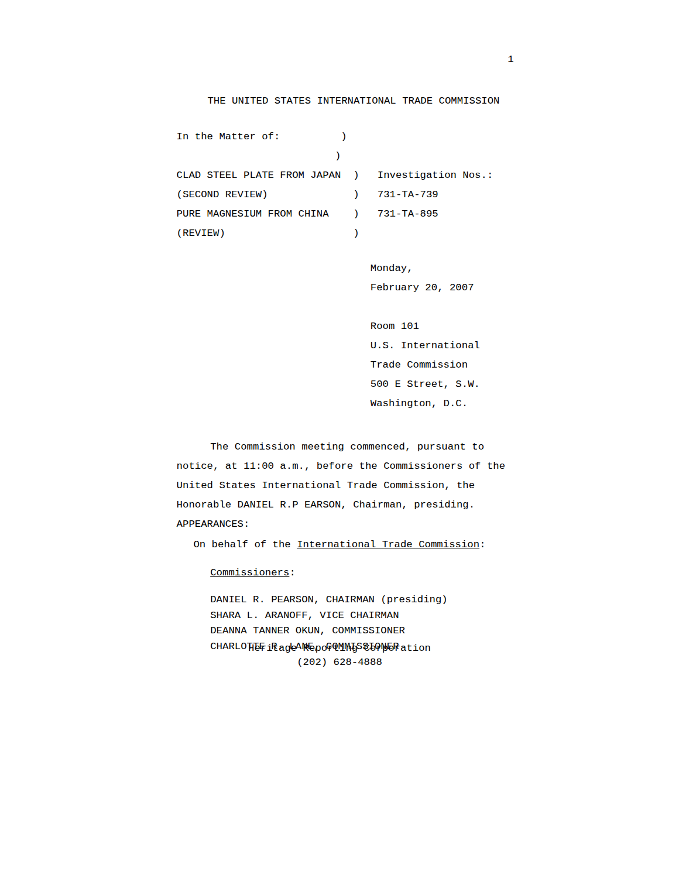1
THE UNITED STATES INTERNATIONAL TRADE COMMISSION
In the Matter of: ) ) CLAD STEEL PLATE FROM JAPAN ) Investigation Nos.: (SECOND REVIEW) ) 731-TA-739 PURE MAGNESIUM FROM CHINA ) 731-TA-895 (REVIEW) )
Monday, February 20, 2007 Room 101 U.S. International Trade Commission 500 E Street, S.W. Washington, D.C.
The Commission meeting commenced, pursuant to
notice, at 11:00 a.m., before the Commissioners of the
United States International Trade Commission, the
Honorable DANIEL R.P EARSON, Chairman, presiding.
APPEARANCES:
On behalf of the International Trade Commission:
Commissioners:
DANIEL R. PEARSON, CHAIRMAN (presiding) SHARA L. ARANOFF, VICE CHAIRMAN DEANNA TANNER OKUN, COMMISSIONER CHARLOTTE R. LANE, COMMISSIONER
Heritage Reporting Corporation
(202) 628-4888